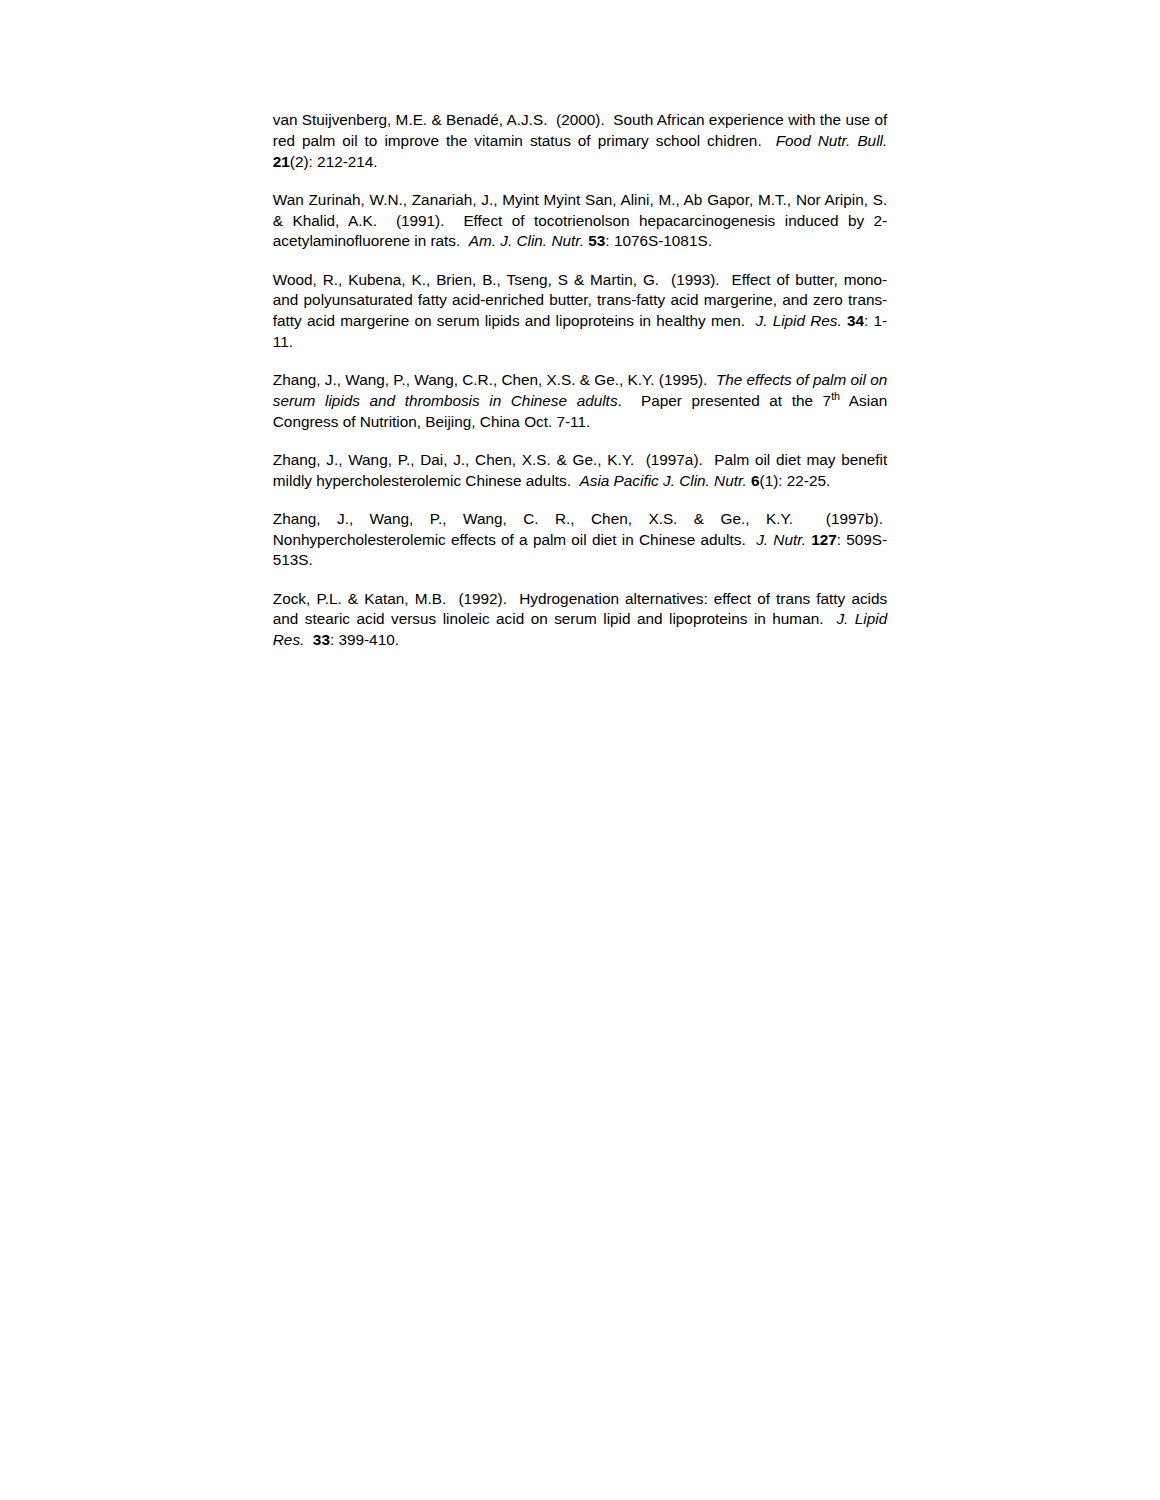van Stuijvenberg, M.E. & Benadé, A.J.S. (2000). South African experience with the use of red palm oil to improve the vitamin status of primary school chidren. Food Nutr. Bull. 21(2): 212-214.
Wan Zurinah, W.N., Zanariah, J., Myint Myint San, Alini, M., Ab Gapor, M.T., Nor Aripin, S. & Khalid, A.K. (1991). Effect of tocotrienolson hepacarcinogenesis induced by 2-acetylaminofluorene in rats. Am. J. Clin. Nutr. 53: 1076S-1081S.
Wood, R., Kubena, K., Brien, B., Tseng, S & Martin, G. (1993). Effect of butter, mono- and polyunsaturated fatty acid-enriched butter, trans-fatty acid margerine, and zero trans-fatty acid margerine on serum lipids and lipoproteins in healthy men. J. Lipid Res. 34: 1-11.
Zhang, J., Wang, P., Wang, C.R., Chen, X.S. & Ge., K.Y. (1995). The effects of palm oil on serum lipids and thrombosis in Chinese adults. Paper presented at the 7th Asian Congress of Nutrition, Beijing, China Oct. 7-11.
Zhang, J., Wang, P., Dai, J., Chen, X.S. & Ge., K.Y. (1997a). Palm oil diet may benefit mildly hypercholesterolemic Chinese adults. Asia Pacific J. Clin. Nutr. 6(1): 22-25.
Zhang, J., Wang, P., Wang, C. R., Chen, X.S. & Ge., K.Y. (1997b). Nonhypercholesterolemic effects of a palm oil diet in Chinese adults. J. Nutr. 127: 509S-513S.
Zock, P.L. & Katan, M.B. (1992). Hydrogenation alternatives: effect of trans fatty acids and stearic acid versus linoleic acid on serum lipid and lipoproteins in human. J. Lipid Res. 33: 399-410.